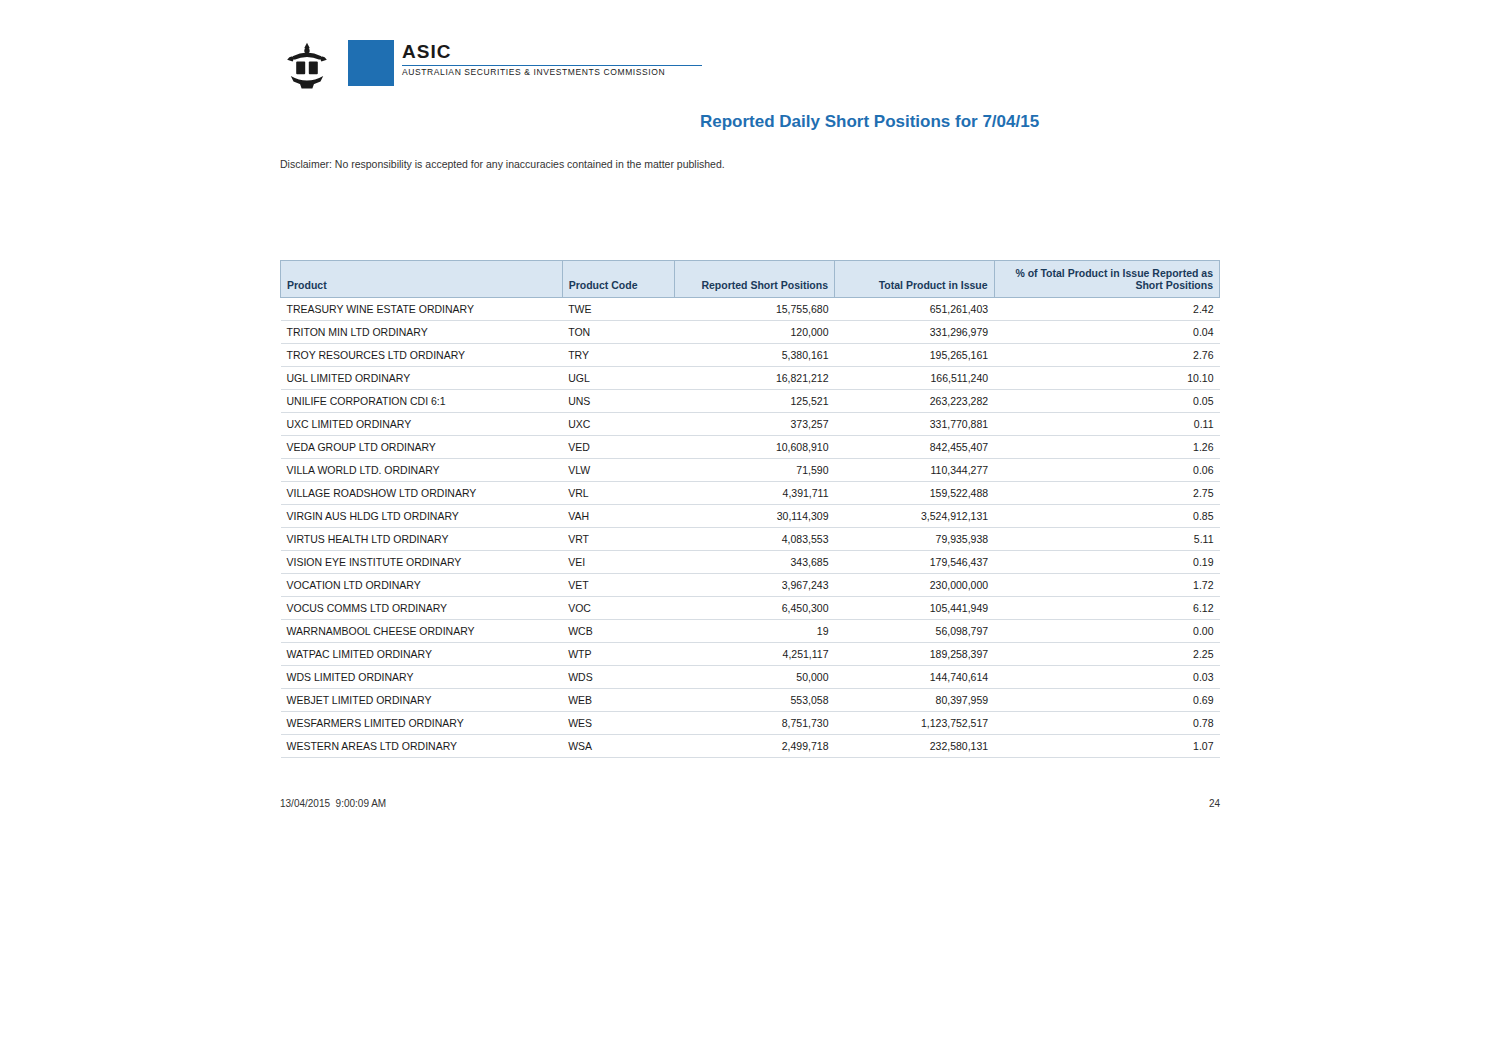ASIC
AUSTRALIAN SECURITIES & INVESTMENTS COMMISSION
Reported Daily Short Positions for 7/04/15
Disclaimer: No responsibility is accepted for any inaccuracies contained in the matter published.
| Product | Product Code | Reported Short Positions | Total Product in Issue | % of Total Product in Issue Reported as Short Positions |
| --- | --- | --- | --- | --- |
| TREASURY WINE ESTATE ORDINARY | TWE | 15,755,680 | 651,261,403 | 2.42 |
| TRITON MIN LTD ORDINARY | TON | 120,000 | 331,296,979 | 0.04 |
| TROY RESOURCES LTD ORDINARY | TRY | 5,380,161 | 195,265,161 | 2.76 |
| UGL LIMITED ORDINARY | UGL | 16,821,212 | 166,511,240 | 10.10 |
| UNILIFE CORPORATION CDI 6:1 | UNS | 125,521 | 263,223,282 | 0.05 |
| UXC LIMITED ORDINARY | UXC | 373,257 | 331,770,881 | 0.11 |
| VEDA GROUP LTD ORDINARY | VED | 10,608,910 | 842,455,407 | 1.26 |
| VILLA WORLD LTD. ORDINARY | VLW | 71,590 | 110,344,277 | 0.06 |
| VILLAGE ROADSHOW LTD ORDINARY | VRL | 4,391,711 | 159,522,488 | 2.75 |
| VIRGIN AUS HLDG LTD ORDINARY | VAH | 30,114,309 | 3,524,912,131 | 0.85 |
| VIRTUS HEALTH LTD ORDINARY | VRT | 4,083,553 | 79,935,938 | 5.11 |
| VISION EYE INSTITUTE ORDINARY | VEI | 343,685 | 179,546,437 | 0.19 |
| VOCATION LTD ORDINARY | VET | 3,967,243 | 230,000,000 | 1.72 |
| VOCUS COMMS LTD ORDINARY | VOC | 6,450,300 | 105,441,949 | 6.12 |
| WARRNAMBOOL CHEESE ORDINARY | WCB | 19 | 56,098,797 | 0.00 |
| WATPAC LIMITED ORDINARY | WTP | 4,251,117 | 189,258,397 | 2.25 |
| WDS LIMITED ORDINARY | WDS | 50,000 | 144,740,614 | 0.03 |
| WEBJET LIMITED ORDINARY | WEB | 553,058 | 80,397,959 | 0.69 |
| WESFARMERS LIMITED ORDINARY | WES | 8,751,730 | 1,123,752,517 | 0.78 |
| WESTERN AREAS LTD ORDINARY | WSA | 2,499,718 | 232,580,131 | 1.07 |
13/04/2015 9:00:09 AM
24